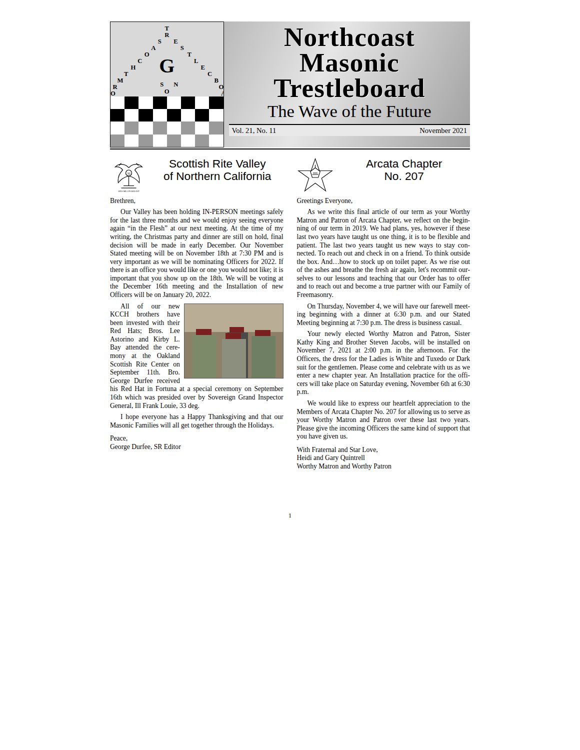T R S E A S O T C L H E T C M B R O O A N R A D G S N O
Northcoast
Masonic
Trestleboard
The Wave of the Future
Vol. 21, No. 11 November 2021
32 SPES MEA IN DEO EST
Scottish Rite Valley
of Northern California
Brethren,
Our Valley has been holding IN-PERSON meetings safely for the last three months and we would enjoy seeing everyone again “in the Flesh” at our next meeting. At the time of my writing, the Christmas party and dinner are still on hold, final decision will be made in early December. Our November Stated meeting will be on November 18th at 7:30 PM and is very important as we will be nominating Officers for 2022. If there is an office you would like or one you would not like; it is important that you show up on the 18th. We will be voting at the December 16th meeting and the Installation of new Officers will be on January 20, 2022.
All of our new KCCH brothers have been invested with their Red Hats; Bros. Lee Astorino and Kirby L. Bay attended the ceremony at the Oakland Scottish Rite Center on September 11th. Bro. George Durfee received his Red Hat in Fortuna at a special ceremony on September 16th which was presided over by Sovereign Grand Inspector General, Ill Frank Louie, 33 deg.
I hope everyone has a Happy Thanksgiving and that our Masonic Families will all get together through the Holidays.
Peace,
George Durfee, SR Editor
Arcata Chapter
No. 207
Greetings Everyone,
As we write this final article of our term as your Worthy Matron and Patron of Arcata Chapter, we reflect on the beginning of our term in 2019. We had plans, yes, however if these last two years have taught us one thing, it is to be flexible and patient. The last two years taught us new ways to stay connected. To reach out and check in on a friend. To think outside the box. And…how to stock up on toilet paper. As we rise out of the ashes and breathe the fresh air again, let's recommit ourselves to our lessons and teaching that our Order has to offer and to reach out and become a true partner with our Family of Freemasonry.
On Thursday, November 4, we will have our farewell meeting beginning with a dinner at 6:30 p.m. and our Stated Meeting beginning at 7:30 p.m. The dress is business casual.
Your newly elected Worthy Matron and Patron, Sister Kathy King and Brother Steven Jacobs, will be installed on November 7, 2021 at 2:00 p.m. in the afternoon. For the Officers, the dress for the Ladies is White and Tuxedo or Dark suit for the gentlemen. Please come and celebrate with us as we enter a new chapter year. An Installation practice for the officers will take place on Saturday evening, November 6th at 6:30 p.m.
We would like to express our heartfelt appreciation to the Members of Arcata Chapter No. 207 for allowing us to serve as your Worthy Matron and Patron over these last two years. Please give the incoming Officers the same kind of support that you have given us.
With Fraternal and Star Love,
Heidi and Gary Quintrell
Worthy Matron and Worthy Patron
1